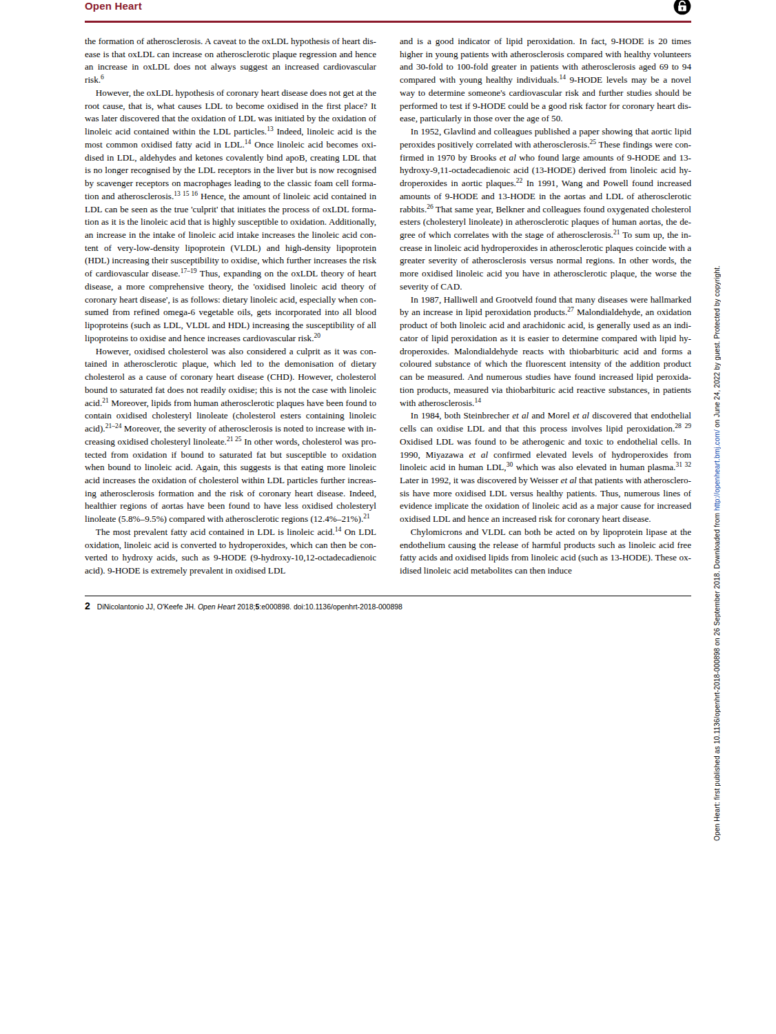Open Heart: first published as 10.1136/openhrt-2018-000898 on 26 September 2018. Downloaded from http://openheart.bmj.com/ on June 24, 2022 by guest. Protected by copyright.
Open Heart
the formation of atherosclerosis. A caveat to the oxLDL hypothesis of heart disease is that oxLDL can increase on atherosclerotic plaque regression and hence an increase in oxLDL does not always suggest an increased cardiovascular risk.6
However, the oxLDL hypothesis of coronary heart disease does not get at the root cause, that is, what causes LDL to become oxidised in the first place? It was later discovered that the oxidation of LDL was initiated by the oxidation of linoleic acid contained within the LDL particles.13 Indeed, linoleic acid is the most common oxidised fatty acid in LDL.14 Once linoleic acid becomes oxidised in LDL, aldehydes and ketones covalently bind apoB, creating LDL that is no longer recognised by the LDL receptors in the liver but is now recognised by scavenger receptors on macrophages leading to the classic foam cell formation and atherosclerosis.13 15 16 Hence, the amount of linoleic acid contained in LDL can be seen as the true 'culprit' that initiates the process of oxLDL formation as it is the linoleic acid that is highly susceptible to oxidation. Additionally, an increase in the intake of linoleic acid intake increases the linoleic acid content of very-low-density lipoprotein (VLDL) and high-density lipoprotein (HDL) increasing their susceptibility to oxidise, which further increases the risk of cardiovascular disease.17–19 Thus, expanding on the oxLDL theory of heart disease, a more comprehensive theory, the 'oxidised linoleic acid theory of coronary heart disease', is as follows: dietary linoleic acid, especially when consumed from refined omega-6 vegetable oils, gets incorporated into all blood lipoproteins (such as LDL, VLDL and HDL) increasing the susceptibility of all lipoproteins to oxidise and hence increases cardiovascular risk.20
However, oxidised cholesterol was also considered a culprit as it was contained in atherosclerotic plaque, which led to the demonisation of dietary cholesterol as a cause of coronary heart disease (CHD). However, cholesterol bound to saturated fat does not readily oxidise; this is not the case with linoleic acid.21 Moreover, lipids from human atherosclerotic plaques have been found to contain oxidised cholesteryl linoleate (cholesterol esters containing linoleic acid).21–24 Moreover, the severity of atherosclerosis is noted to increase with increasing oxidised cholesteryl linoleate.21 25 In other words, cholesterol was protected from oxidation if bound to saturated fat but susceptible to oxidation when bound to linoleic acid. Again, this suggests is that eating more linoleic acid increases the oxidation of cholesterol within LDL particles further increasing atherosclerosis formation and the risk of coronary heart disease. Indeed, healthier regions of aortas have been found to have less oxidised cholesteryl linoleate (5.8%–9.5%) compared with atherosclerotic regions (12.4%–21%).21
The most prevalent fatty acid contained in LDL is linoleic acid.14 On LDL oxidation, linoleic acid is converted to hydroperoxides, which can then be converted to hydroxy acids, such as 9-HODE (9-hydroxy-10,12-octadecadienoic acid). 9-HODE is extremely prevalent in oxidised LDL
and is a good indicator of lipid peroxidation. In fact, 9-HODE is 20 times higher in young patients with atherosclerosis compared with healthy volunteers and 30-fold to 100-fold greater in patients with atherosclerosis aged 69 to 94 compared with young healthy individuals.14 9-HODE levels may be a novel way to determine someone's cardiovascular risk and further studies should be performed to test if 9-HODE could be a good risk factor for coronary heart disease, particularly in those over the age of 50.
In 1952, Glavlind and colleagues published a paper showing that aortic lipid peroxides positively correlated with atherosclerosis.25 These findings were confirmed in 1970 by Brooks et al who found large amounts of 9-HODE and 13-hydroxy-9,11-octadecadienoic acid (13-HODE) derived from linoleic acid hydroperoxides in aortic plaques.22 In 1991, Wang and Powell found increased amounts of 9-HODE and 13-HODE in the aortas and LDL of atherosclerotic rabbits.26 That same year, Belkner and colleagues found oxygenated cholesterol esters (cholesteryl linoleate) in atherosclerotic plaques of human aortas, the degree of which correlates with the stage of atherosclerosis.21 To sum up, the increase in linoleic acid hydroperoxides in atherosclerotic plaques coincide with a greater severity of atherosclerosis versus normal regions. In other words, the more oxidised linoleic acid you have in atherosclerotic plaque, the worse the severity of CAD.
In 1987, Halliwell and Grootveld found that many diseases were hallmarked by an increase in lipid peroxidation products.27 Malondialdehyde, an oxidation product of both linoleic acid and arachidonic acid, is generally used as an indicator of lipid peroxidation as it is easier to determine compared with lipid hydroperoxides. Malondialdehyde reacts with thiobarbituric acid and forms a coloured substance of which the fluorescent intensity of the addition product can be measured. And numerous studies have found increased lipid peroxidation products, measured via thiobarbituric acid reactive substances, in patients with atherosclerosis.14
In 1984, both Steinbrecher et al and Morel et al discovered that endothelial cells can oxidise LDL and that this process involves lipid peroxidation.28 29 Oxidised LDL was found to be atherogenic and toxic to endothelial cells. In 1990, Miyazawa et al confirmed elevated levels of hydroperoxides from linoleic acid in human LDL,30 which was also elevated in human plasma.31 32 Later in 1992, it was discovered by Weisser et al that patients with atherosclerosis have more oxidised LDL versus healthy patients. Thus, numerous lines of evidence implicate the oxidation of linoleic acid as a major cause for increased oxidised LDL and hence an increased risk for coronary heart disease.
Chylomicrons and VLDL can both be acted on by lipoprotein lipase at the endothelium causing the release of harmful products such as linoleic acid free fatty acids and oxidised lipids from linoleic acid (such as 13-HODE). These oxidised linoleic acid metabolites can then induce
2 DiNicolantonio JJ, O'Keefe JH. Open Heart 2018;5:e000898. doi:10.1136/openhrt-2018-000898